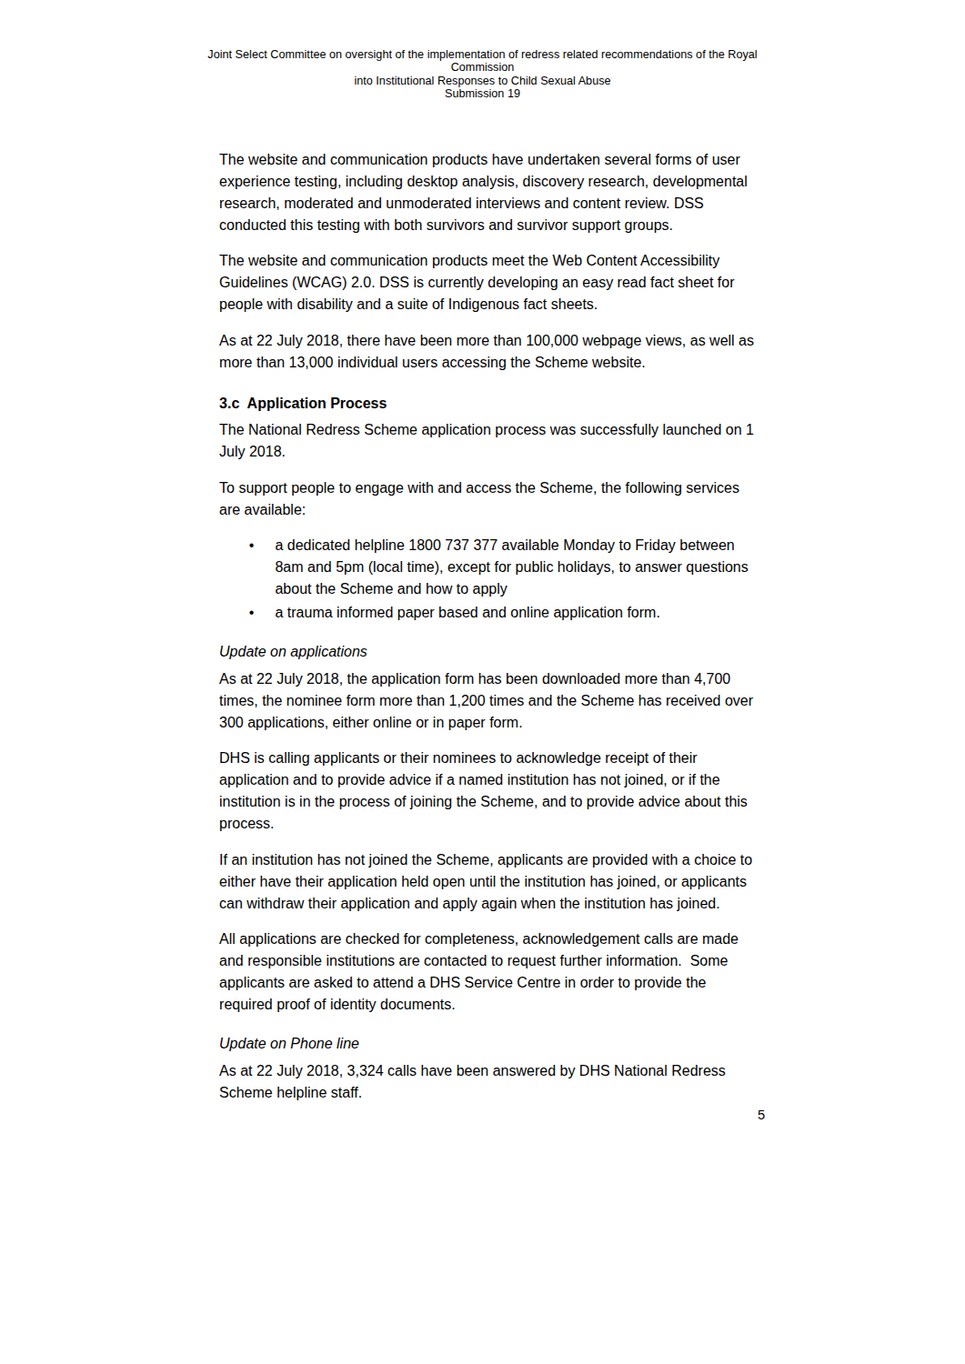Joint Select Committee on oversight of the implementation of redress related recommendations of the Royal Commission into Institutional Responses to Child Sexual Abuse Submission 19
The website and communication products have undertaken several forms of user experience testing, including desktop analysis, discovery research, developmental research, moderated and unmoderated interviews and content review. DSS conducted this testing with both survivors and survivor support groups.
The website and communication products meet the Web Content Accessibility Guidelines (WCAG) 2.0. DSS is currently developing an easy read fact sheet for people with disability and a suite of Indigenous fact sheets.
As at 22 July 2018, there have been more than 100,000 webpage views, as well as more than 13,000 individual users accessing the Scheme website.
3.c Application Process
The National Redress Scheme application process was successfully launched on 1 July 2018.
To support people to engage with and access the Scheme, the following services are available:
a dedicated helpline 1800 737 377 available Monday to Friday between 8am and 5pm (local time), except for public holidays, to answer questions about the Scheme and how to apply
a trauma informed paper based and online application form.
Update on applications
As at 22 July 2018, the application form has been downloaded more than 4,700 times, the nominee form more than 1,200 times and the Scheme has received over 300 applications, either online or in paper form.
DHS is calling applicants or their nominees to acknowledge receipt of their application and to provide advice if a named institution has not joined, or if the institution is in the process of joining the Scheme, and to provide advice about this process.
If an institution has not joined the Scheme, applicants are provided with a choice to either have their application held open until the institution has joined, or applicants can withdraw their application and apply again when the institution has joined.
All applications are checked for completeness, acknowledgement calls are made and responsible institutions are contacted to request further information. Some applicants are asked to attend a DHS Service Centre in order to provide the required proof of identity documents.
Update on Phone line
As at 22 July 2018, 3,324 calls have been answered by DHS National Redress Scheme helpline staff.
5